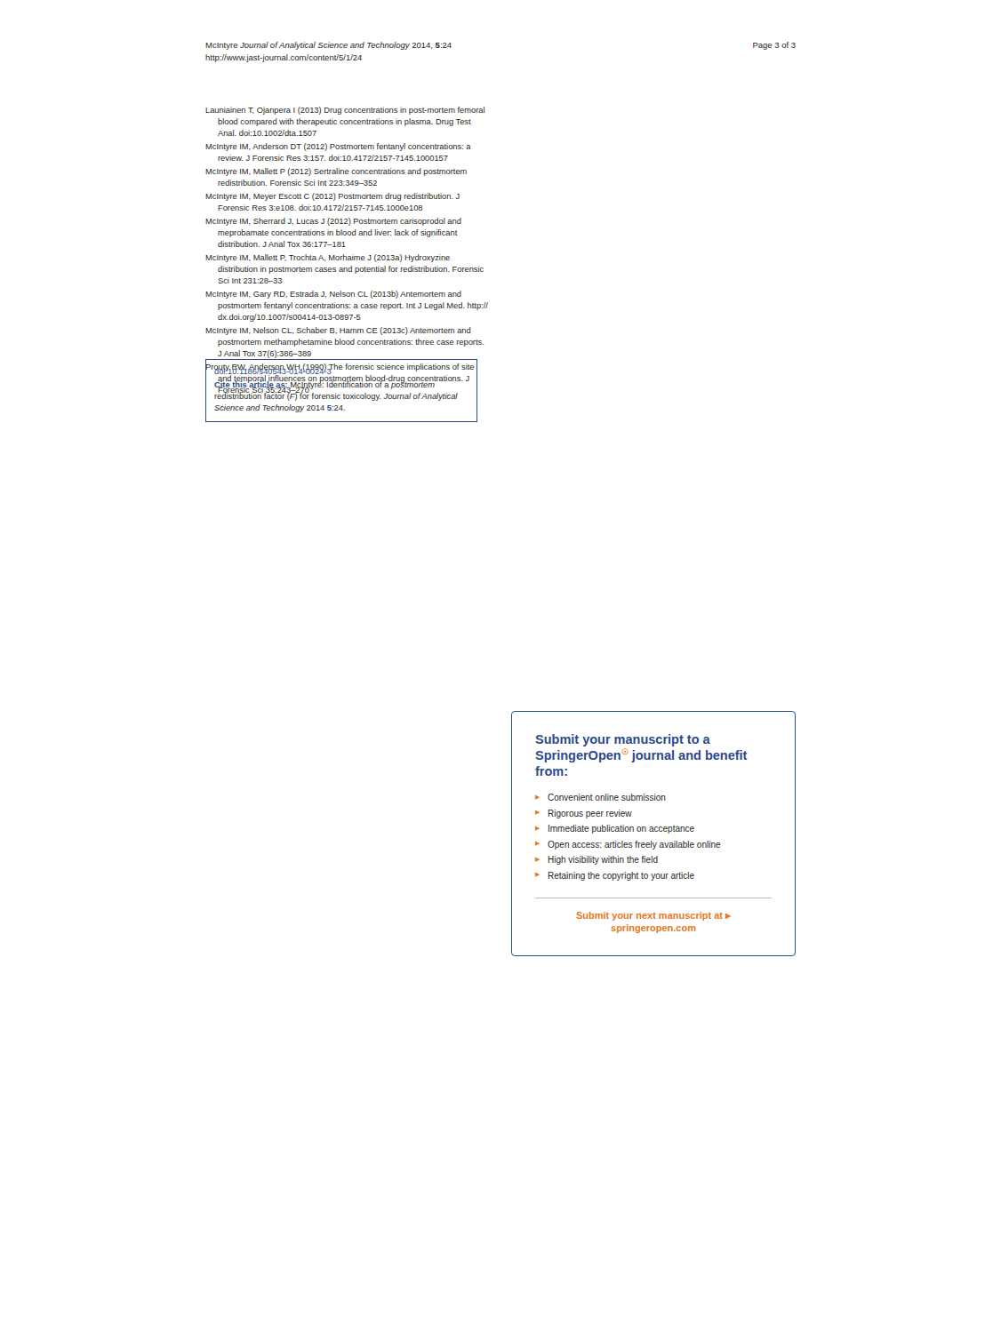McIntyre Journal of Analytical Science and Technology 2014, 5:24
http://www.jast-journal.com/content/5/1/24
Page 3 of 3
Launiainen T, Ojanpera I (2013) Drug concentrations in post-mortem femoral blood compared with therapeutic concentrations in plasma. Drug Test Anal. doi:10.1002/dta.1507
McIntyre IM, Anderson DT (2012) Postmortem fentanyl concentrations: a review. J Forensic Res 3:157. doi:10.4172/2157-7145.1000157
McIntyre IM, Mallett P (2012) Sertraline concentrations and postmortem redistribution. Forensic Sci Int 223:349–352
McIntyre IM, Meyer Escott C (2012) Postmortem drug redistribution. J Forensic Res 3:e108. doi:10.4172/2157-7145.1000e108
McIntyre IM, Sherrard J, Lucas J (2012) Postmortem carisoprodol and meprobamate concentrations in blood and liver: lack of significant distribution. J Anal Tox 36:177–181
McIntyre IM, Mallett P, Trochta A, Morhaime J (2013a) Hydroxyzine distribution in postmortem cases and potential for redistribution. Forensic Sci Int 231:28–33
McIntyre IM, Gary RD, Estrada J, Nelson CL (2013b) Antemortem and postmortem fentanyl concentrations: a case report. Int J Legal Med. http://dx.doi.org/10.1007/s00414-013-0897-5
McIntyre IM, Nelson CL, Schaber B, Hamm CE (2013c) Antemortem and postmortem methamphetamine blood concentrations: three case reports. J Anal Tox 37(6):386–389
Prouty RW, Anderson WH (1990) The forensic science implications of site and temporal influences on postmortem blood-drug concentrations. J Forensic Sci 35:243–270
doi:10.1186/s40543-014-0024-3
Cite this article as: McIntyre: Identification of a postmortem redistribution factor (F) for forensic toxicology. Journal of Analytical Science and Technology 2014 5:24.
Submit your manuscript to a SpringerOpen☉ journal and benefit from:
Convenient online submission
Rigorous peer review
Immediate publication on acceptance
Open access: articles freely available online
High visibility within the field
Retaining the copyright to your article
Submit your next manuscript at ▶ springeropen.com